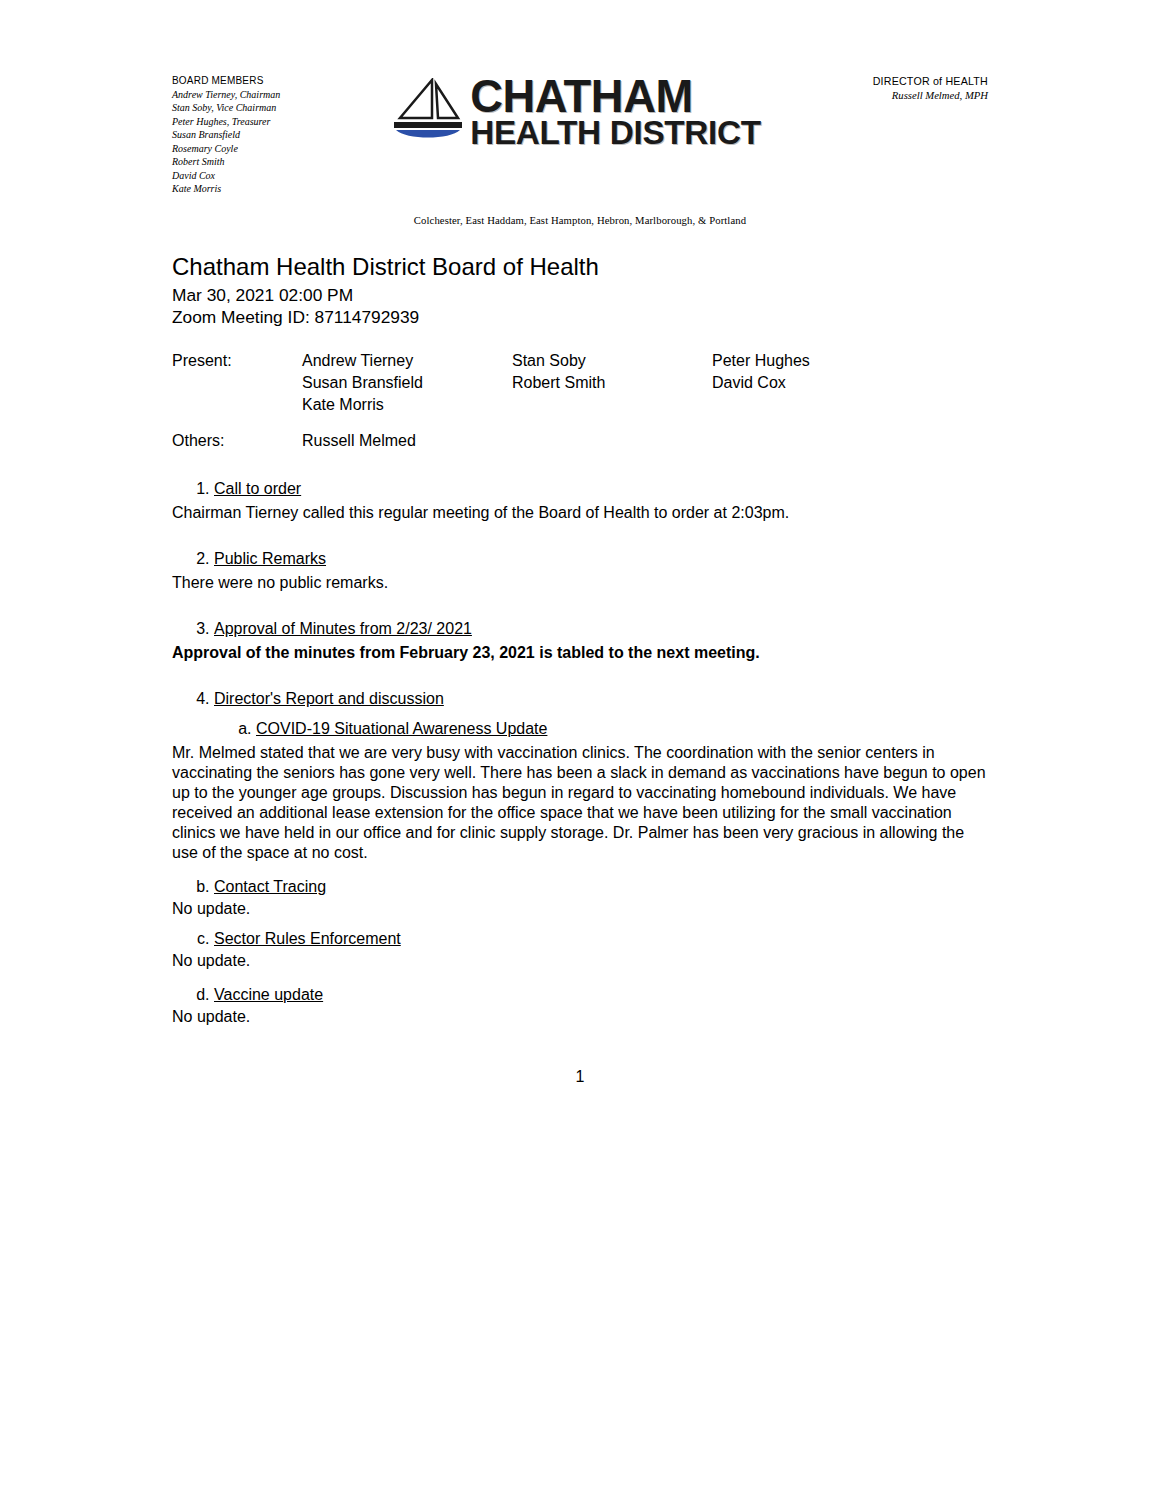BOARD MEMBERS
Andrew Tierney, Chairman
Stan Soby, Vice Chairman
Peter Hughes, Treasurer
Susan Bransfield
Rosemary Coyle
Robert Smith
David Cox
Kate Morris
CHATHAM HEALTH DISTRICT
DIRECTOR of HEALTH
Russell Melmed, MPH
Colchester, East Haddam, East Hampton, Hebron, Marlborough, & Portland
Chatham Health District Board of Health
Mar 30, 2021 02:00 PM
Zoom Meeting ID: 87114792939
| Present: | Andrew Tierney | Stan Soby | Peter Hughes |
| | Susan Bransfield | Robert Smith | David Cox |
| | Kate Morris | | |
| Others: | Russell Melmed |
Call to order
Chairman Tierney called this regular meeting of the Board of Health to order at 2:03pm.
Public Remarks
There were no public remarks.
Approval of Minutes from 2/23/ 2021
Approval of the minutes from February 23, 2021 is tabled to the next meeting.
Director's Report and discussion
COVID-19 Situational Awareness Update
Mr. Melmed stated that we are very busy with vaccination clinics. The coordination with the senior centers in vaccinating the seniors has gone very well. There has been a slack in demand as vaccinations have begun to open up to the younger age groups. Discussion has begun in regard to vaccinating homebound individuals. We have received an additional lease extension for the office space that we have been utilizing for the small vaccination clinics we have held in our office and for clinic supply storage. Dr. Palmer has been very gracious in allowing the use of the space at no cost.
Contact Tracing
No update.
Sector Rules Enforcement
No update.
Vaccine update
No update.
1